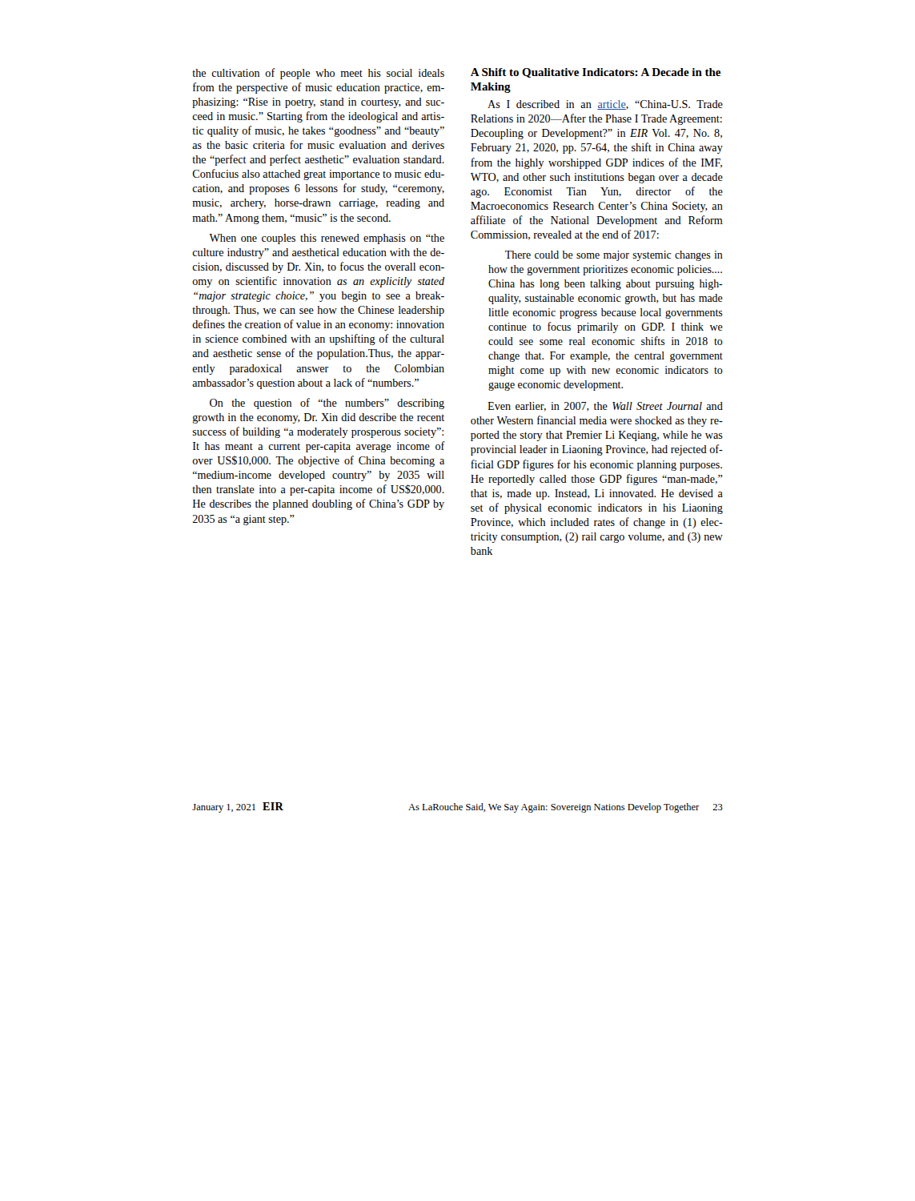the cultivation of people who meet his social ideals from the perspective of music education practice, emphasizing: “Rise in poetry, stand in courtesy, and succeed in music.” Starting from the ideological and artistic quality of music, he takes “goodness” and “beauty” as the basic criteria for music evaluation and derives the “perfect and perfect aesthetic” evaluation standard. Confucius also attached great importance to music education, and proposes 6 lessons for study, “ceremony, music, archery, horse-drawn carriage, reading and math.” Among them, “music” is the second.
When one couples this renewed emphasis on “the culture industry” and aesthetical education with the decision, discussed by Dr. Xin, to focus the overall economy on scientific innovation as an explicitly stated “major strategic choice,” you begin to see a breakthrough. Thus, we can see how the Chinese leadership defines the creation of value in an economy: innovation in science combined with an upshifting of the cultural and aesthetic sense of the population.Thus, the apparently paradoxical answer to the Colombian ambassador’s question about a lack of “numbers.”
On the question of “the numbers” describing growth in the economy, Dr. Xin did describe the recent success of building “a moderately prosperous society”: It has meant a current per-capita average income of over US$10,000. The objective of China becoming a “medium-income developed country” by 2035 will then translate into a per-capita income of US$20,000. He describes the planned doubling of China’s GDP by 2035 as “a giant step.”
A Shift to Qualitative Indicators: A Decade in the Making
As I described in an article, “China-U.S. Trade Relations in 2020—After the Phase I Trade Agreement: Decoupling or Development?” in EIR Vol. 47, No. 8, February 21, 2020, pp. 57-64, the shift in China away from the highly worshipped GDP indices of the IMF, WTO, and other such institutions began over a decade ago. Economist Tian Yun, director of the Macroeconomics Research Center’s China Society, an affiliate of the National Development and Reform Commission, revealed at the end of 2017:
There could be some major systemic changes in how the government prioritizes economic policies.... China has long been talking about pursuing high-quality, sustainable economic growth, but has made little economic progress because local governments continue to focus primarily on GDP. I think we could see some real economic shifts in 2018 to change that. For example, the central government might come up with new economic indicators to gauge economic development.
Even earlier, in 2007, the Wall Street Journal and other Western financial media were shocked as they reported the story that Premier Li Keqiang, while he was provincial leader in Liaoning Province, had rejected official GDP figures for his economic planning purposes. He reportedly called those GDP figures “man-made,” that is, made up. Instead, Li innovated. He devised a set of physical economic indicators in his Liaoning Province, which included rates of change in (1) electricity consumption, (2) rail cargo volume, and (3) new bank
January 1, 2021 EIR
As LaRouche Said, We Say Again: Sovereign Nations Develop Together 23